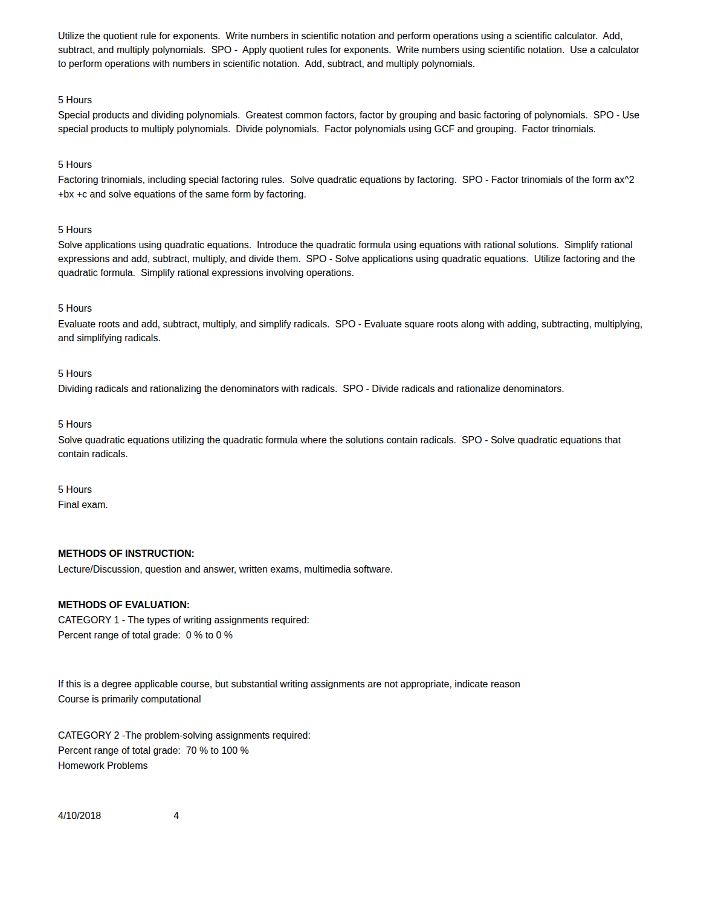Utilize the quotient rule for exponents. Write numbers in scientific notation and perform operations using a scientific calculator. Add, subtract, and multiply polynomials. SPO - Apply quotient rules for exponents. Write numbers using scientific notation. Use a calculator to perform operations with numbers in scientific notation. Add, subtract, and multiply polynomials.
5 Hours
Special products and dividing polynomials. Greatest common factors, factor by grouping and basic factoring of polynomials. SPO - Use special products to multiply polynomials. Divide polynomials. Factor polynomials using GCF and grouping. Factor trinomials.
5 Hours
Factoring trinomials, including special factoring rules. Solve quadratic equations by factoring. SPO - Factor trinomials of the form ax^2 +bx +c and solve equations of the same form by factoring.
5 Hours
Solve applications using quadratic equations. Introduce the quadratic formula using equations with rational solutions. Simplify rational expressions and add, subtract, multiply, and divide them. SPO - Solve applications using quadratic equations. Utilize factoring and the quadratic formula. Simplify rational expressions involving operations.
5 Hours
Evaluate roots and add, subtract, multiply, and simplify radicals. SPO - Evaluate square roots along with adding, subtracting, multiplying, and simplifying radicals.
5 Hours
Dividing radicals and rationalizing the denominators with radicals. SPO - Divide radicals and rationalize denominators.
5 Hours
Solve quadratic equations utilizing the quadratic formula where the solutions contain radicals. SPO - Solve quadratic equations that contain radicals.
5 Hours
Final exam.
METHODS OF INSTRUCTION:
Lecture/Discussion, question and answer, written exams, multimedia software.
METHODS OF EVALUATION:
CATEGORY 1 - The types of writing assignments required:
Percent range of total grade: 0 % to 0 %
If this is a degree applicable course, but substantial writing assignments are not appropriate, indicate reason
Course is primarily computational
CATEGORY 2 -The problem-solving assignments required:
Percent range of total grade: 70 % to 100 %
Homework Problems
4/10/2018 4